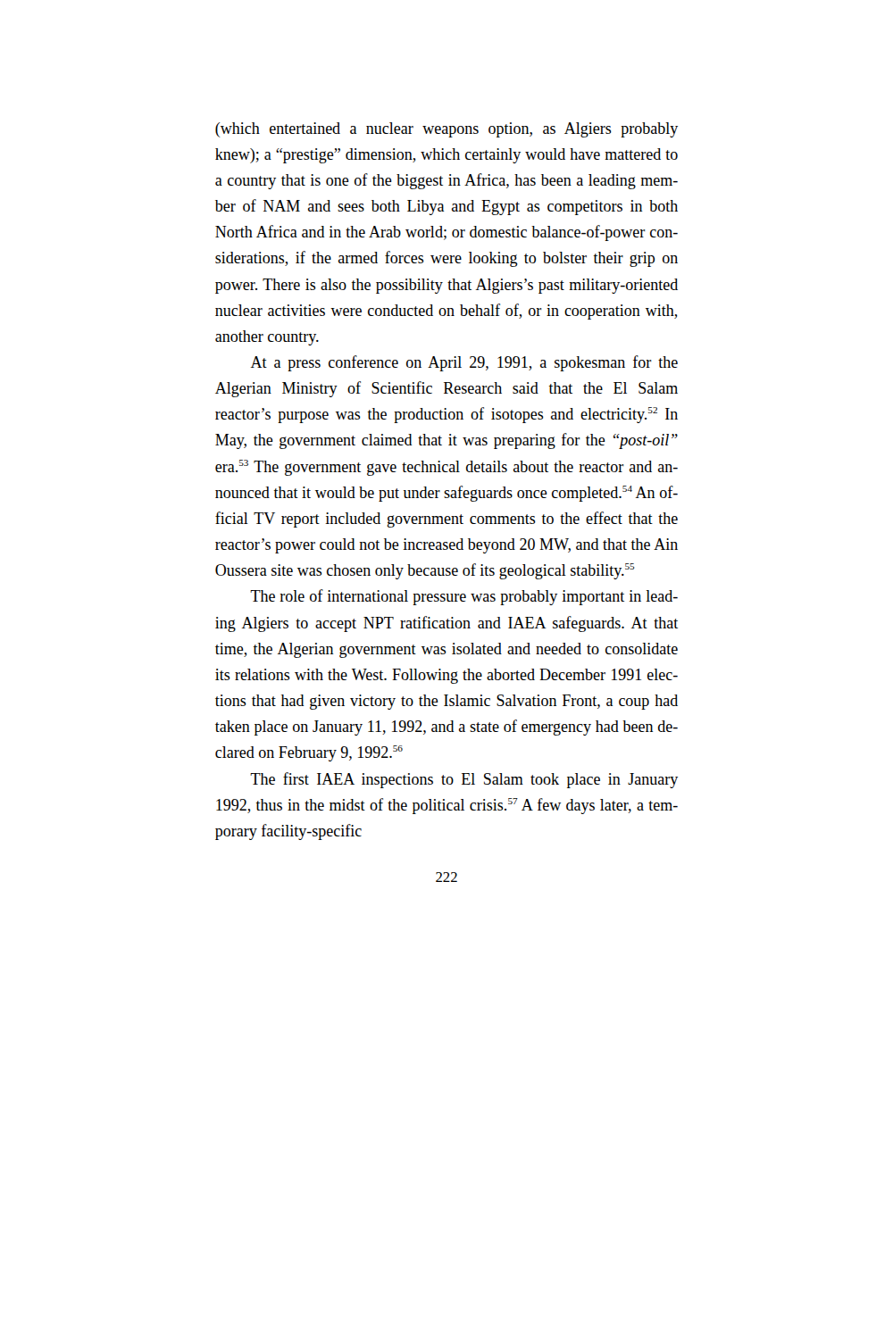(which entertained a nuclear weapons option, as Algiers probably knew); a “prestige” dimension, which certainly would have mattered to a country that is one of the biggest in Africa, has been a leading member of NAM and sees both Libya and Egypt as competitors in both North Africa and in the Arab world; or domestic balance-of-power considerations, if the armed forces were looking to bolster their grip on power. There is also the possibility that Algiers’s past military-oriented nuclear activities were conducted on behalf of, or in cooperation with, another country.
At a press conference on April 29, 1991, a spokesman for the Algerian Ministry of Scientific Research said that the El Salam reactor’s purpose was the production of isotopes and electricity.52 In May, the government claimed that it was preparing for the “post-oil” era.53 The government gave technical details about the reactor and announced that it would be put under safeguards once completed.54 An official TV report included government comments to the effect that the reactor’s power could not be increased beyond 20 MW, and that the Ain Oussera site was chosen only because of its geological stability.55
The role of international pressure was probably important in leading Algiers to accept NPT ratification and IAEA safeguards. At that time, the Algerian government was isolated and needed to consolidate its relations with the West. Following the aborted December 1991 elections that had given victory to the Islamic Salvation Front, a coup had taken place on January 11, 1992, and a state of emergency had been declared on February 9, 1992.56
The first IAEA inspections to El Salam took place in January 1992, thus in the midst of the political crisis.57 A few days later, a temporary facility-specific
222